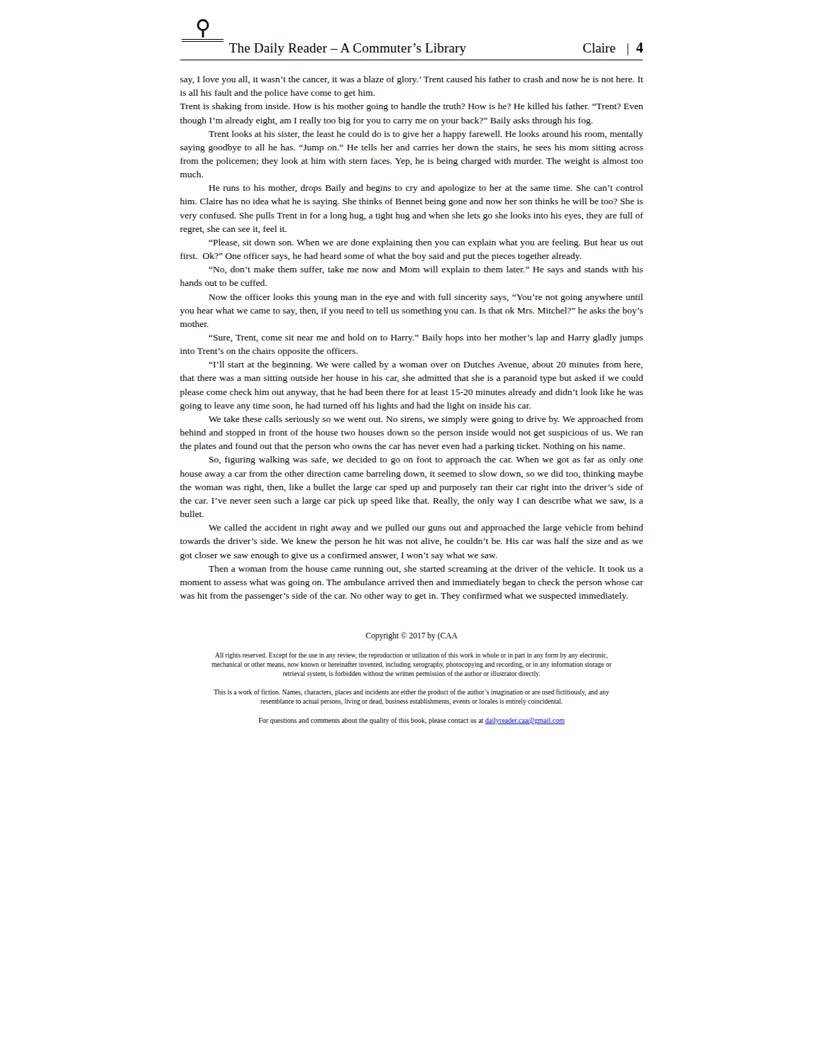⚲
The Daily Reader – A Commuter’s Library Claire|4
say, I love you all, it wasn’t the cancer, it was a blaze of glory.’ Trent caused his father to crash and now he is not here. It is all his fault and the police have come to get him.
Trent is shaking from inside. How is his mother going to handle the truth? How is he? He killed his father. “Trent? Even though I’m already eight, am I really too big for you to carry me on your back?” Baily asks through his fog.
Trent looks at his sister, the least he could do is to give her a happy farewell. He looks around his room, mentally saying goodbye to all he has. “Jump on.” He tells her and carries her down the stairs, he sees his mom sitting across from the policemen; they look at him with stern faces. Yep, he is being charged with murder. The weight is almost too much.
He runs to his mother, drops Baily and begins to cry and apologize to her at the same time. She can’t control him. Claire has no idea what he is saying. She thinks of Bennet being gone and now her son thinks he will be too? She is very confused. She pulls Trent in for a long hug, a tight hug and when she lets go she looks into his eyes, they are full of regret, she can see it, feel it.
“Please, sit down son. When we are done explaining then you can explain what you are feeling. But hear us out first. Ok?” One officer says, he had heard some of what the boy said and put the pieces together already.
“No, don’t make them suffer, take me now and Mom will explain to them later.” He says and stands with his hands out to be cuffed.
Now the officer looks this young man in the eye and with full sincerity says, “You’re not going anywhere until you hear what we came to say, then, if you need to tell us something you can. Is that ok Mrs. Mitchel?” he asks the boy’s mother.
“Sure, Trent, come sit near me and hold on to Harry.” Baily hops into her mother’s lap and Harry gladly jumps into Trent’s on the chairs opposite the officers.
“I’ll start at the beginning. We were called by a woman over on Dutches Avenue, about 20 minutes from here, that there was a man sitting outside her house in his car, she admitted that she is a paranoid type but asked if we could please come check him out anyway, that he had been there for at least 15-20 minutes already and didn’t look like he was going to leave any time soon, he had turned off his lights and had the light on inside his car.
We take these calls seriously so we went out. No sirens, we simply were going to drive by. We approached from behind and stopped in front of the house two houses down so the person inside would not get suspicious of us. We ran the plates and found out that the person who owns the car has never even had a parking ticket. Nothing on his name.
So, figuring walking was safe, we decided to go on foot to approach the car. When we got as far as only one house away a car from the other direction came barreling down, it seemed to slow down, so we did too, thinking maybe the woman was right, then, like a bullet the large car sped up and purposely ran their car right into the driver’s side of the car. I’ve never seen such a large car pick up speed like that. Really, the only way I can describe what we saw, is a bullet.
We called the accident in right away and we pulled our guns out and approached the large vehicle from behind towards the driver’s side. We knew the person he hit was not alive, he couldn’t be. His car was half the size and as we got closer we saw enough to give us a confirmed answer, I won’t say what we saw.
Then a woman from the house came running out, she started screaming at the driver of the vehicle. It took us a moment to assess what was going on. The ambulance arrived then and immediately began to check the person whose car was hit from the passenger’s side of the car. No other way to get in. They confirmed what we suspected immediately.
Copyright © 2017 by (CAA
All rights reserved. Except for the use in any review, the reproduction or utilization of this work in whole or in part in any form by any electronic, mechanical or other means, now known or hereinafter invented, including xerography, photocopying and recording, or in any information storage or retrieval system, is forbidden without the written permission of the author or illustrator directly.
This is a work of fiction. Names, characters, places and incidents are either the product of the author’s imagination or are used fictitiously, and any resemblance to actual persons, living or dead, business establishments, events or locales is entirely coincidental.
For questions and comments about the quality of this book, please contact us at dailyreader.caa@gmail.com